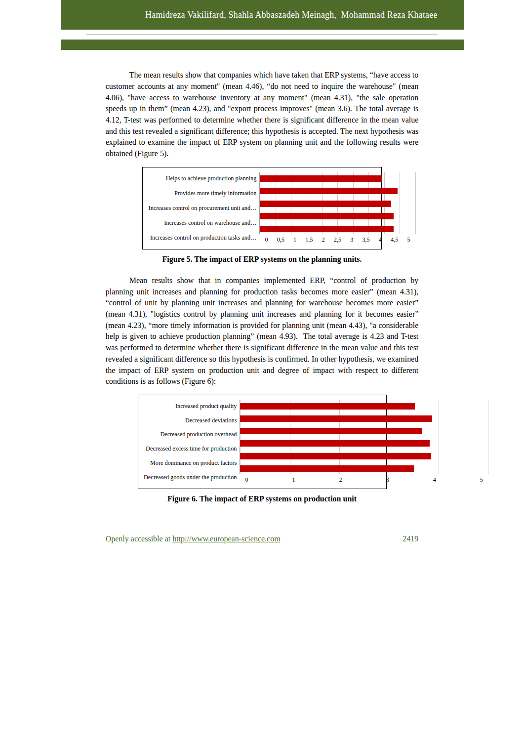Hamidreza Vakilifard, Shahla Abbaszadeh Meinagh, Mohammad Reza Khataee
The mean results show that companies which have taken that ERP systems, “have access to customer accounts at any moment" (mean 4.46), “do not need to inquire the warehouse" (mean 4.06), "have access to warehouse inventory at any moment" (mean 4.31), "the sale operation speeds up in them” (mean 4.23), and "export process improves" (mean 3.6). The total average is 4.12, T-test was performed to determine whether there is significant difference in the mean value and this test revealed a significant difference; this hypothesis is accepted. The next hypothesis was explained to examine the impact of ERP system on planning unit and the following results were obtained (Figure 5).
Helps to achieve production planning
Provides more timely information
Increases control on procurement unit and…
Increases control on warehouse and…
Increases control on production tasks and…
00,511,522,533,544,55
Figure 5. The impact of ERP systems on the planning units.
Mean results show that in companies implemented ERP, “control of production by planning unit increases and planning for production tasks becomes more easier” (mean 4.31), “control of unit by planning unit increases and planning for warehouse becomes more easier” (mean 4.31), "logistics control by planning unit increases and planning for it becomes easier” (mean 4.23), “more timely information is provided for planning unit (mean 4.43), "a considerable help is given to achieve production planning” (mean 4.93). The total average is 4.23 and T-test was performed to determine whether there is significant difference in the mean value and this test revealed a significant difference so this hypothesis is confirmed. In other hypothesis, we examined the impact of ERP system on production unit and degree of impact with respect to different conditions is as follows (Figure 6):
Increased product quality
Decreased deviations
Decreased production overhead
Decreased excess time for production
More dominance on product factors
Decreased goods under the production
012345
Figure 6. The impact of ERP systems on production unit
Openly accessible at http://www.european-science.com
2419